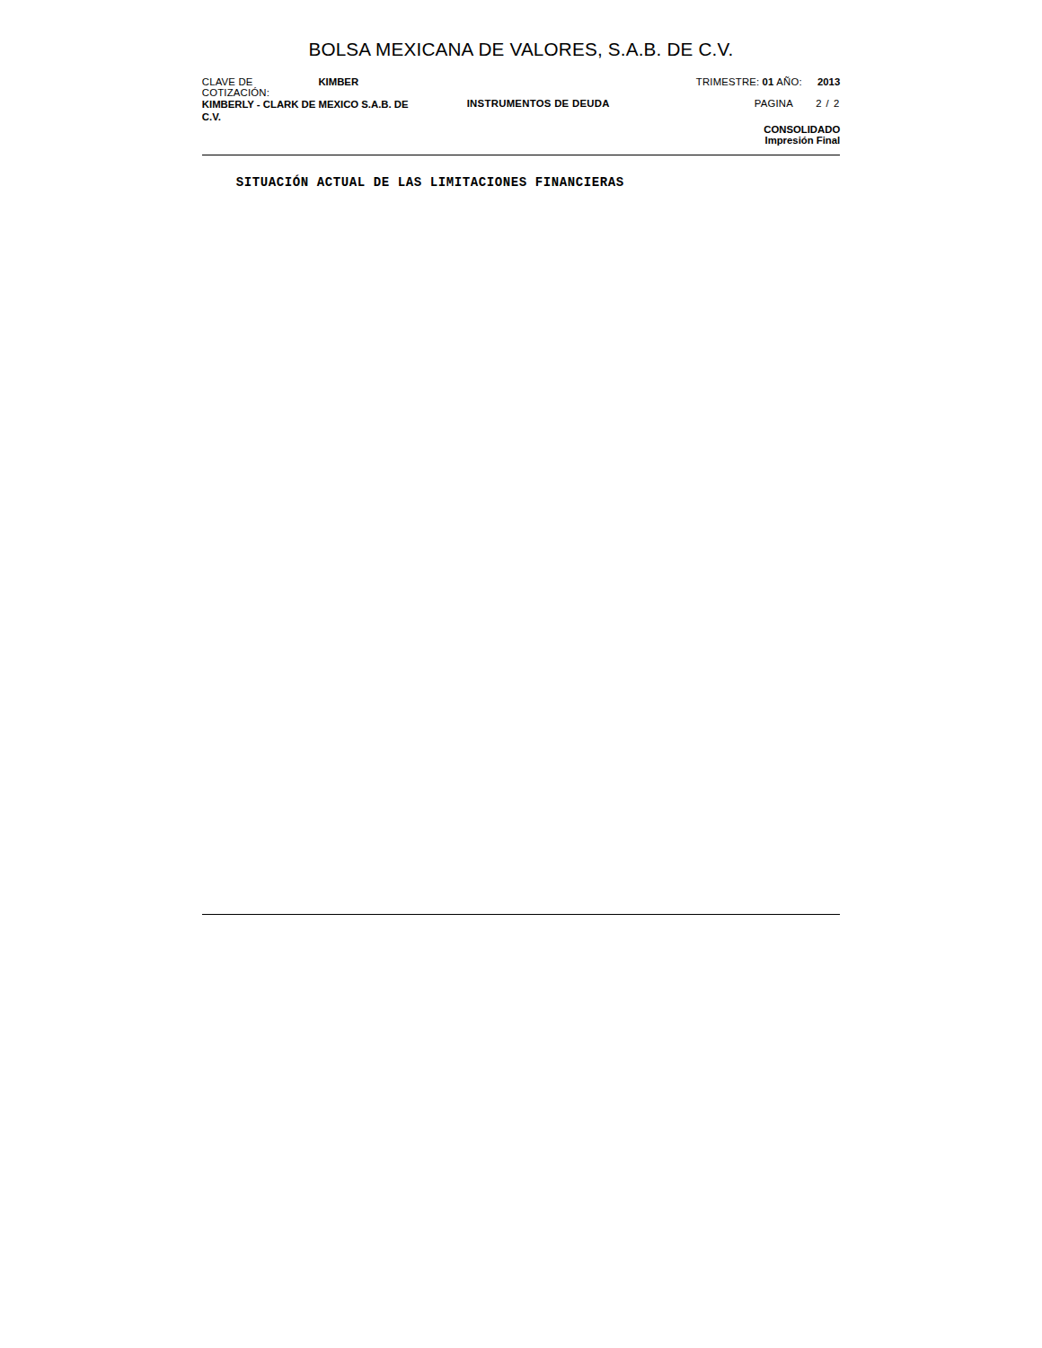BOLSA MEXICANA DE VALORES, S.A.B. DE C.V.
| CLAVE DE COTIZACIÓN: | KIMBER | | TRIMESTRE: 01 AÑO: 2013 |
| KIMBERLY - CLARK DE MEXICO S.A.B. DE C.V. | INSTRUMENTOS DE DEUDA | PAGINA 2 / 2 |
| | CONSOLIDADO |
| | Impresión Final |
SITUACIÓN ACTUAL DE LAS LIMITACIONES FINANCIERAS